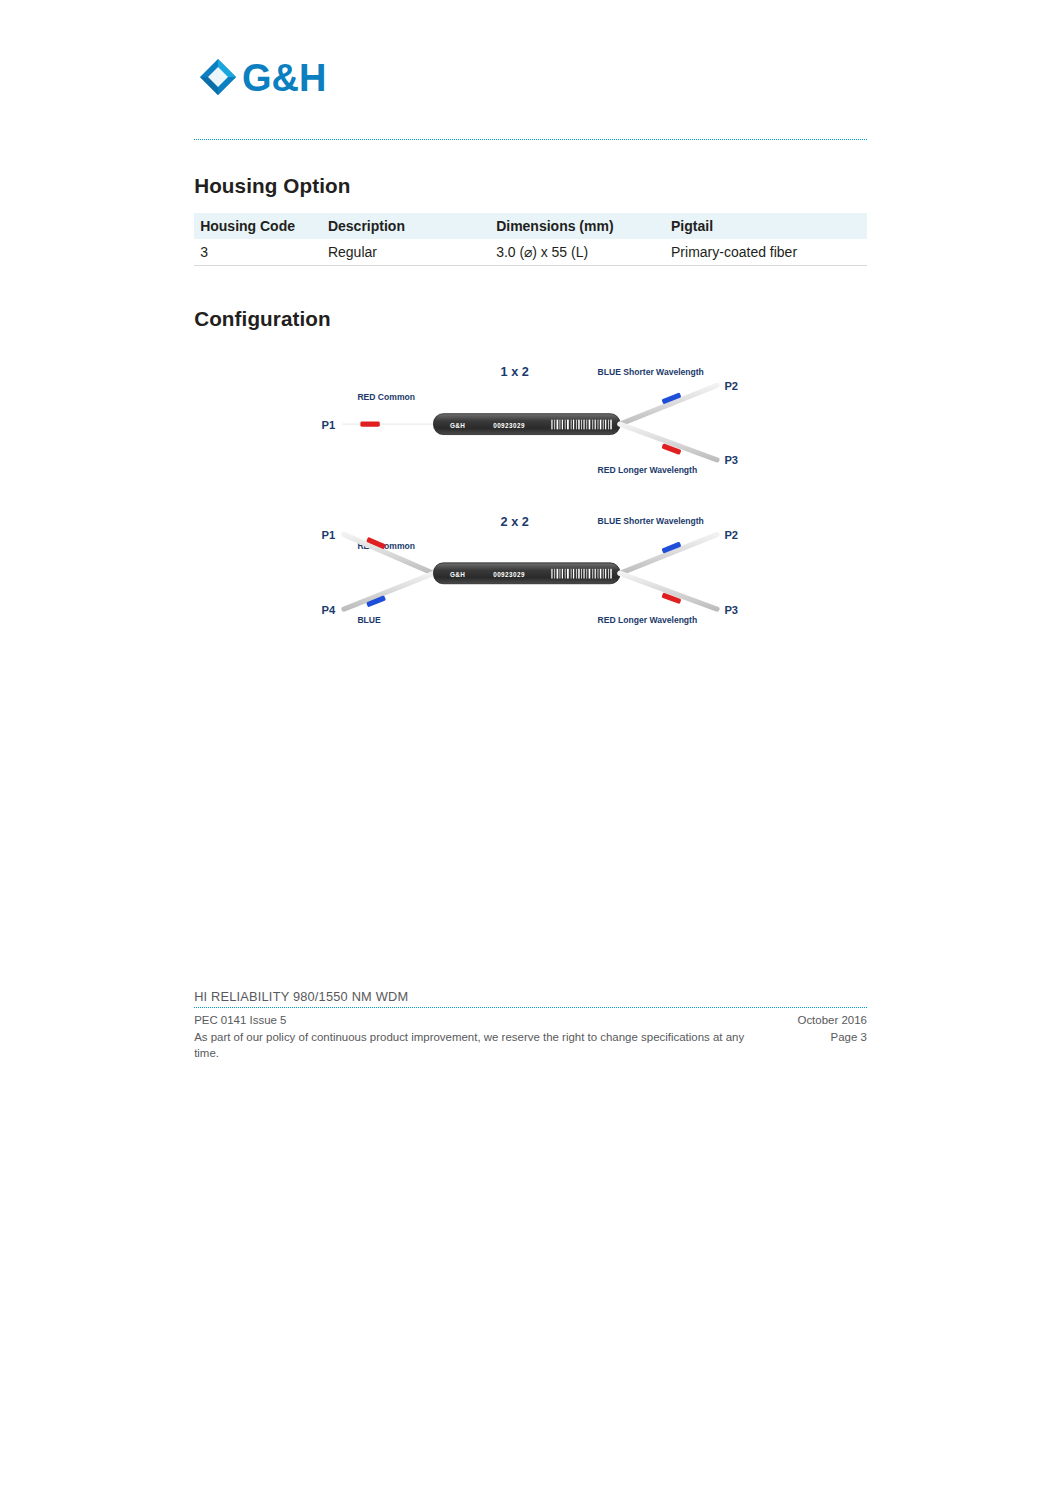G&H
Housing Option
| Housing Code | Description | Dimensions (mm) | Pigtail |
| --- | --- | --- | --- |
| 3 | Regular | 3.0 (⌀) x 55 (L) | Primary-coated fiber |
Configuration
1 x 2 RED Common BLUE Shorter Wavelength RED Longer Wavelength P1 P2 P3 G&H 00923029 2 x 2 RED Common BLUE BLUE Shorter Wavelength RED Longer Wavelength P1 P4 P2 P3 G&H 00923029
HI RELIABILITY 980/1550 NM WDM
PEC 0141 Issue 5
As part of our policy of continuous product improvement, we reserve the right to change specifications at any time.
October 2016
Page 3